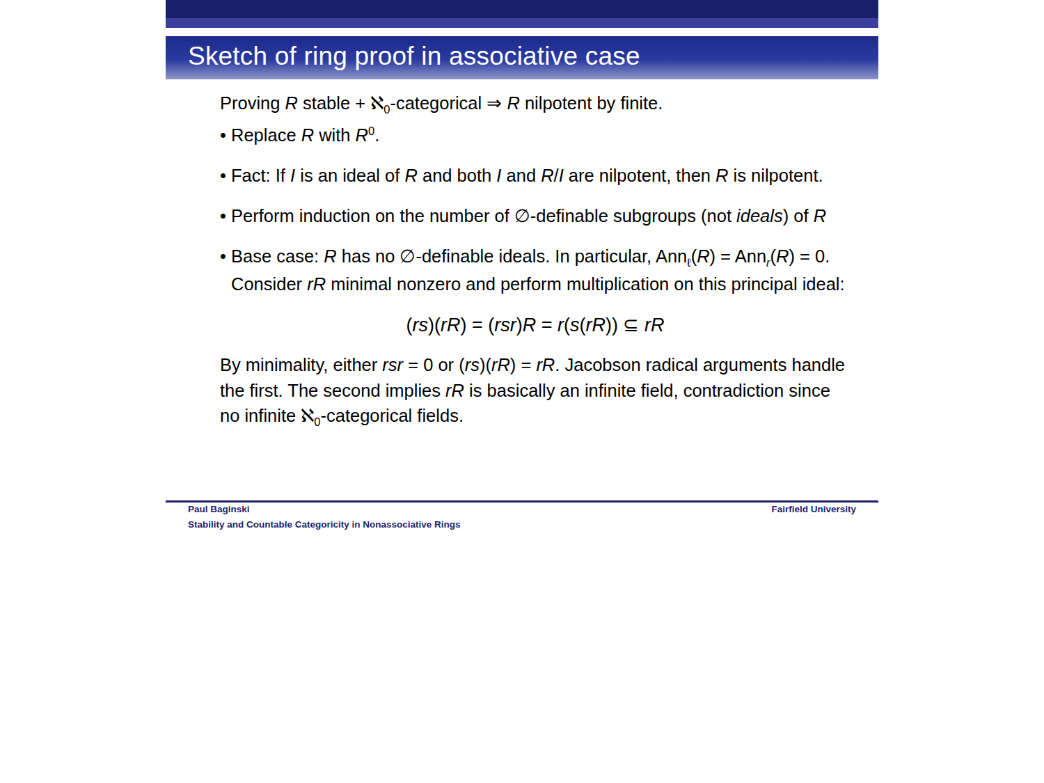Sketch of ring proof in associative case
Proving R stable + ℵ0-categorical ⇒ R nilpotent by finite.
• Replace R with R0.
• Fact: If I is an ideal of R and both I and R/I are nilpotent, then R is nilpotent.
• Perform induction on the number of ∅-definable subgroups (not ideals) of R
• Base case: R has no ∅-definable ideals. In particular, Annℓ(R) = Annr(R) = 0. Consider rR minimal nonzero and perform multiplication on this principal ideal:
(rs)(rR) = (rsr)R = r(s(rR)) ⊆ rR
By minimality, either rsr = 0 or (rs)(rR) = rR. Jacobson radical arguments handle the first. The second implies rR is basically an infinite field, contradiction since no infinite ℵ0-categorical fields.
Paul Baginski Fairfield University
Stability and Countable Categoricity in Nonassociative Rings